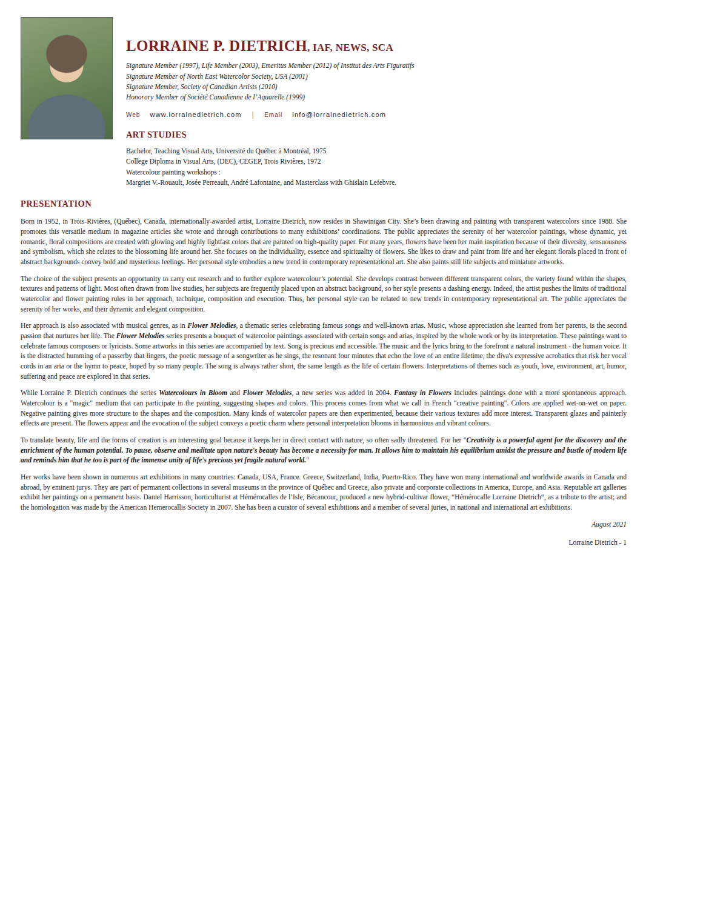LORRAINE P. DIETRICH, IAF, NEWS, SCA
Signature Member (1997), Life Member (2003), Emeritus Member (2012) of Institut des Arts Figuratifs
Signature Member of North East Watercolor Society, USA (2001)
Signature Member, Society of Canadian Artists (2010)
Honorary Member of Société Canadienne de l’Aquarelle (1999)
Web www.lorrainedietrich.com | Email info@lorrainedietrich.com
ART STUDIES
Bachelor, Teaching Visual Arts, Université du Québec à Montréal, 1975
College Diploma in Visual Arts, (DEC), CEGEP, Trois Rivières, 1972
Watercolour painting workshops :
Margriet V.-Rouault, Josée Perreault, André Lafontaine, and Masterclass with Ghislain Lefebvre.
PRESENTATION
Born in 1952, in Trois-Rivières, (Québec), Canada, internationally-awarded artist, Lorraine Dietrich, now resides in Shawinigan City. She’s been drawing and painting with transparent watercolors since 1988. She promotes this versatile medium in magazine articles she wrote and through contributions to many exhibitions’ coordinations. The public appreciates the serenity of her watercolor paintings, whose dynamic, yet romantic, floral compositions are created with glowing and highly lightfast colors that are painted on high-quality paper. For many years, flowers have been her main inspiration because of their diversity, sensuousness and symbolism, which she relates to the blossoming life around her. She focuses on the individuality, essence and spirituality of flowers. She likes to draw and paint from life and her elegant florals placed in front of abstract backgrounds convey bold and mysterious feelings. Her personal style embodies a new trend in contemporary representational art. She also paints still life subjects and miniature artworks.
The choice of the subject presents an opportunity to carry out research and to further explore watercolour’s potential. She develops contrast between different transparent colors, the variety found within the shapes, textures and patterns of light. Most often drawn from live studies, her subjects are frequently placed upon an abstract background, so her style presents a dashing energy. Indeed, the artist pushes the limits of traditional watercolor and flower painting rules in her approach, technique, composition and execution. Thus, her personal style can be related to new trends in contemporary representational art. The public appreciates the serenity of her works, and their dynamic and elegant composition.
Her approach is also associated with musical genres, as in Flower Melodies, a thematic series celebrating famous songs and well-known arias. Music, whose appreciation she learned from her parents, is the second passion that nurtures her life. The Flower Melodies series presents a bouquet of watercolor paintings associated with certain songs and arias, inspired by the whole work or by its interpretation. These paintings want to celebrate famous composers or lyricists. Some artworks in this series are accompanied by text. Song is precious and accessible. The music and the lyrics bring to the forefront a natural instrument - the human voice. It is the distracted humming of a passerby that lingers, the poetic message of a songwriter as he sings, the resonant four minutes that echo the love of an entire lifetime, the diva's expressive acrobatics that risk her vocal cords in an aria or the hymn to peace, hoped by so many people. The song is always rather short, the same length as the life of certain flowers. Interpretations of themes such as youth, love, environment, art, humor, suffering and peace are explored in that series.
While Lorraine P. Dietrich continues the series Watercolours in Bloom and Flower Melodies, a new series was added in 2004. Fantasy in Flowers includes paintings done with a more spontaneous approach. Watercolour is a "magic" medium that can participate in the painting, suggesting shapes and colors. This process comes from what we call in French "creative painting". Colors are applied wet-on-wet on paper. Negative painting gives more structure to the shapes and the composition. Many kinds of watercolor papers are then experimented, because their various textures add more interest. Transparent glazes and painterly effects are present. The flowers appear and the evocation of the subject conveys a poetic charm where personal interpretation blooms in harmonious and vibrant colours.
To translate beauty, life and the forms of creation is an interesting goal because it keeps her in direct contact with nature, so often sadly threatened. For her "Creativity is a powerful agent for the discovery and the enrichment of the human potential. To pause, observe and meditate upon nature's beauty has become a necessity for man. It allows him to maintain his equilibrium amidst the pressure and bustle of modern life and reminds him that he too is part of the immense unity of life's precious yet fragile natural world."
Her works have been shown in numerous art exhibitions in many countries: Canada, USA, France. Greece, Switzerland, India, Puerto-Rico. They have won many international and worldwide awards in Canada and abroad, by eminent jurys. They are part of permanent collections in several museums in the province of Québec and Greece, also private and corporate collections in America, Europe, and Asia. Reputable art galleries exhibit her paintings on a permanent basis. Daniel Harrisson, horticulturist at Hémérocalles de l’Isle, Bécancour, produced a new hybrid-cultivar flower, “Hémérocalle Lorraine Dietrich“, as a tribute to the artist; and the homologation was made by the American Hemerocallis Society in 2007. She has been a curator of several exhibitions and a member of several juries, in national and international art exhibitions.
August 2021
Lorraine Dietrich - 1